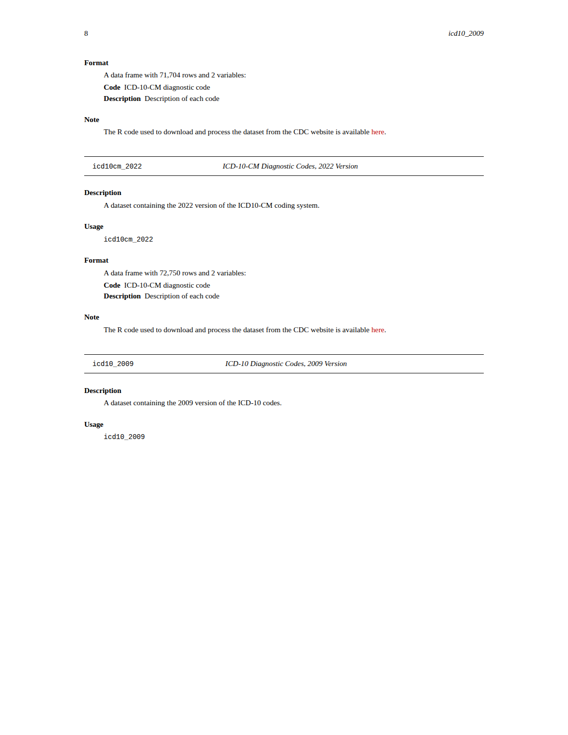8 icd10_2009
Format
A data frame with 71,704 rows and 2 variables:
Code
ICD-10-CM diagnostic code
Description
Description of each code
Note
The R code used to download and process the dataset from the CDC website is available here.
icd10cm_2022 ICD-10-CM Diagnostic Codes, 2022 Version
Description
A dataset containing the 2022 version of the ICD10-CM coding system.
Usage
icd10cm_2022
Format
A data frame with 72,750 rows and 2 variables:
Code
ICD-10-CM diagnostic code
Description
Description of each code
Note
The R code used to download and process the dataset from the CDC website is available here.
icd10_2009 ICD-10 Diagnostic Codes, 2009 Version
Description
A dataset containing the 2009 version of the ICD-10 codes.
Usage
icd10_2009